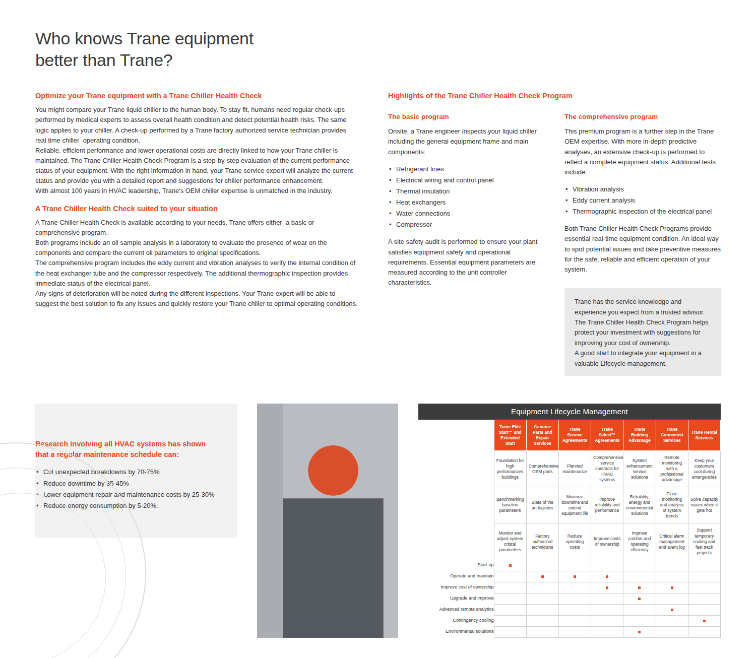Who knows Trane equipment
better than Trane?
Optimize your Trane equipment with a Trane Chiller Health Check
You might compare your Trane liquid chiller to the human body. To stay fit, humans need regular check-ups performed by medical experts to assess overall health condition and detect potential health risks. The same logic applies to your chiller. A check-up performed by a Trane factory authorized service technician provides real time chiller operating condition.
Reliable, efficient performance and lower operational costs are directly linked to how your Trane chiller is maintained. The Trane Chiller Health Check Program is a step-by-step evaluation of the current performance status of your equipment. With the right information in hand, your Trane service expert will analyze the current status and provide you with a detailed report and suggestions for chiller performance enhancement.
With almost 100 years in HVAC leadership, Trane's OEM chiller expertise is unmatched in the industry.
A Trane Chiller Health Check suited to your situation
A Trane Chiller Health Check is available according to your needs. Trane offers either a basic or comprehensive program.
Both programs include an oil sample analysis in a laboratory to evaluate the presence of wear on the components and compare the current oil parameters to original specifications.
The comprehensive program includes the eddy current and vibration analyses to verify the internal condition of the heat exchanger tube and the compressor respectively. The additional thermographic inspection provides immediate status of the electrical panel.
Any signs of deterioration will be noted during the different inspections. Your Trane expert will be able to suggest the best solution to fix any issues and quickly restore your Trane chiller to optimal operating conditions.
Highlights of the Trane Chiller Health Check Program
The basic program
Onsite, a Trane engineer inspects your liquid chiller including the general equipment frame and main components:
Refrigerant lines
Electrical wiring and control panel
Thermal insulation
Heat exchangers
Water connections
Compressor
A site safety audit is performed to ensure your plant satisfies equipment safety and operational requirements. Essential equipment parameters are measured according to the unit controller characteristics.
The comprehensive program
This premium program is a further step in the Trane OEM expertise. With more in-depth predictive analyses, an extensive check-up is performed to reflect a complete equipment status. Additional tests include:
Vibration analysis
Eddy current analysis
Thermographic inspection of the electrical panel
Both Trane Chiller Health Check Programs provide essential real-time equipment condition. An ideal way to spot potential issues and take preventive measures for the safe, reliable and efficient operation of your system.
Trane has the service knowledge and experience you expect from a trusted advisor. The Trane Chiller Health Check Program helps protect your investment with suggestions for improving your cost of ownership.
A good start to integrate your equipment in a valuable Lifecycle management.
Research involving all HVAC systems has shown
that a regular maintenance schedule can:
Cut unexpected breakdowns by 70-75%
Reduce downtime by 35-45%
Lower equipment repair and maintenance costs by 25-30%
Reduce energy consumption by 5-20%.
Equipment Lifecycle Management
| | Trane Elite Start™ and Extended Start | Genuine Parts and Repair Services | Trane Service Agreements | Trane Select™ Agreements | Trane Building Advantage | Trane Connected Services | Trane Rental Services |
| --- | --- | --- | --- | --- | --- | --- | --- |
| | Foundation for high performances buildings | Comprehensive OEM parts | Planned maintenance | Comprehensive service contracts for HVAC systems | System enhancement service solutions | Remote monitoring with a professional advantage | Keep your customers cool during emergencies |
| | Benchmarking baseline parameters | State of the art logistics | Minimize downtime and extend equipment life | Improve reliability and performance | Reliability, energy and environmental solutions | Close monitoring and analysis of system trends | Solve capacity issues when it gets hot |
| | Monitor and adjust system critical parameters | Factory authorized technicians | Reduce operating costs | Improve costs of ownership | Improve comfort and operating efficiency | Critical alarm management and event log | Support temporary cooling and fast track projects |
| Start-up | | | | | | | |
| Operate and maintain | | | | | | | |
| Improve cost of ownership | | | | | | | |
| Upgrade and improve | | | | | | | |
| Advanced remote analytics | | | | | | | |
| Contingency cooling | | | | | | | |
| Environmental solutions | | | | | | | |